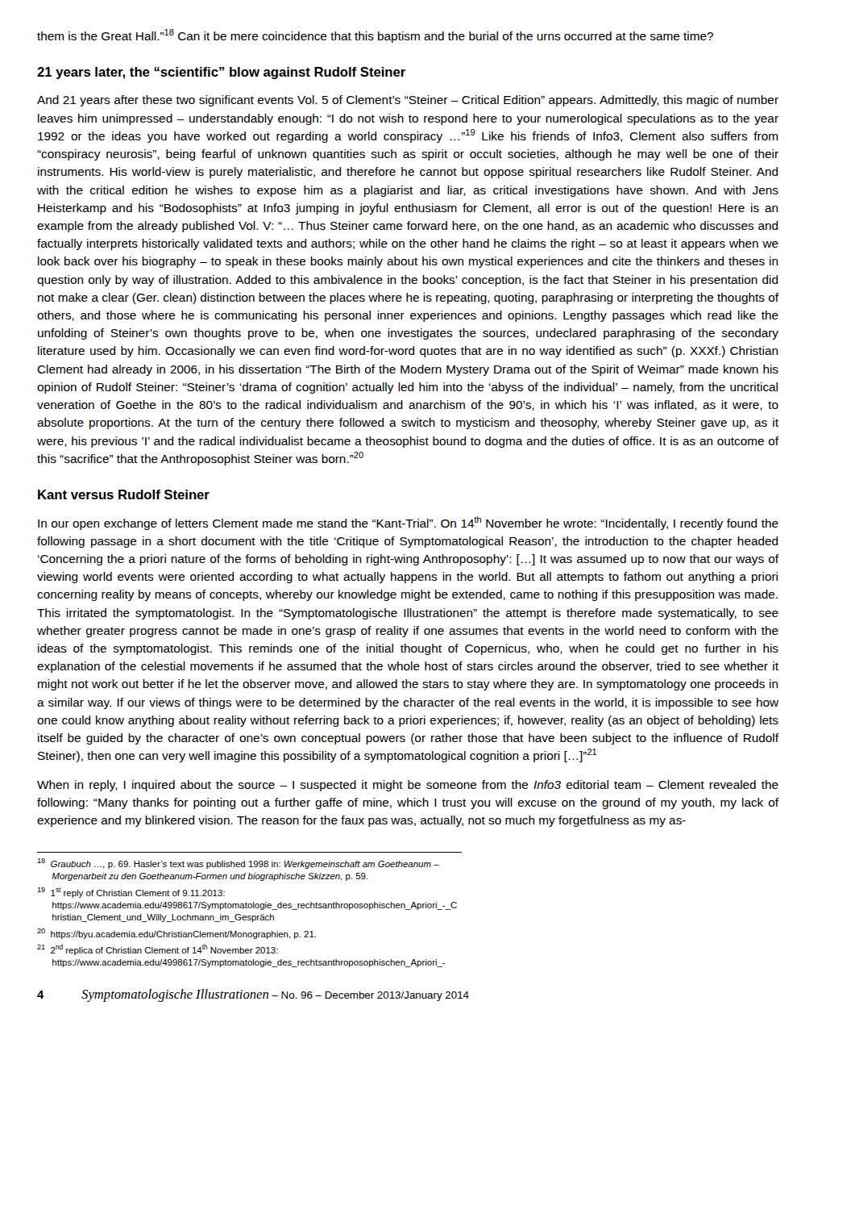them is the Great Hall.”18 Can it be mere coincidence that this baptism and the burial of the urns occurred at the same time?
21 years later, the “scientific” blow against Rudolf Steiner
And 21 years after these two significant events Vol. 5 of Clement’s “Steiner – Critical Edition” appears. Admittedly, this magic of number leaves him unimpressed – understandably enough: “I do not wish to respond here to your numerological speculations as to the year 1992 or the ideas you have worked out regarding a world conspiracy …”19 Like his friends of Info3, Clement also suffers from “conspiracy neurosis”, being fearful of unknown quantities such as spirit or occult societies, although he may well be one of their instruments. His world-view is purely materialistic, and therefore he cannot but oppose spiritual researchers like Rudolf Steiner. And with the critical edition he wishes to expose him as a plagiarist and liar, as critical investigations have shown. And with Jens Heisterkamp and his “Bodosophists” at Info3 jumping in joyful enthusiasm for Clement, all error is out of the question! Here is an example from the already published Vol. V: “… Thus Steiner came forward here, on the one hand, as an academic who discusses and factually interprets historically validated texts and authors; while on the other hand he claims the right – so at least it appears when we look back over his biography – to speak in these books mainly about his own mystical experiences and cite the thinkers and theses in question only by way of illustration. Added to this ambivalence in the books’ conception, is the fact that Steiner in his presentation did not make a clear (Ger. clean) distinction between the places where he is repeating, quoting, paraphrasing or interpreting the thoughts of others, and those where he is communicating his personal inner experiences and opinions. Lengthy passages which read like the unfolding of Steiner’s own thoughts prove to be, when one investigates the sources, undeclared paraphrasing of the secondary literature used by him. Occasionally we can even find word-for-word quotes that are in no way identified as such” (p. XXXf.) Christian Clement had already in 2006, in his dissertation “The Birth of the Modern Mystery Drama out of the Spirit of Weimar” made known his opinion of Rudolf Steiner: “Steiner’s ‘drama of cognition’ actually led him into the ‘abyss of the individual’ – namely, from the uncritical veneration of Goethe in the 80’s to the radical individualism and anarchism of the 90’s, in which his ‘I’ was inflated, as it were, to absolute proportions. At the turn of the century there followed a switch to mysticism and theosophy, whereby Steiner gave up, as it were, his previous ’I’ and the radical individualist became a theosophist bound to dogma and the duties of office. It is as an outcome of this “sacrifice” that the Anthroposophist Steiner was born.”20
Kant versus Rudolf Steiner
In our open exchange of letters Clement made me stand the “Kant-Trial”. On 14th November he wrote: “Incidentally, I recently found the following passage in a short document with the title ‘Critique of Symptomatological Reason’, the introduction to the chapter headed ‘Concerning the a priori nature of the forms of beholding in right-wing Anthroposophy’: […] It was assumed up to now that our ways of viewing world events were oriented according to what actually happens in the world. But all attempts to fathom out anything a priori concerning reality by means of concepts, whereby our knowledge might be extended, came to nothing if this presupposition was made. This irritated the symptomatologist. In the “Symptomatologische Illustrationen” the attempt is therefore made systematically, to see whether greater progress cannot be made in one’s grasp of reality if one assumes that events in the world need to conform with the ideas of the symptomatologist. This reminds one of the initial thought of Copernicus, who, when he could get no further in his explanation of the celestial movements if he assumed that the whole host of stars circles around the observer, tried to see whether it might not work out better if he let the observer move, and allowed the stars to stay where they are. In symptomatology one proceeds in a similar way. If our views of things were to be determined by the character of the real events in the world, it is impossible to see how one could know anything about reality without referring back to a priori experiences; if, however, reality (as an object of beholding) lets itself be guided by the character of one’s own conceptual powers (or rather those that have been subject to the influence of Rudolf Steiner), then one can very well imagine this possibility of a symptomatological cognition a priori […]”21
When in reply, I inquired about the source – I suspected it might be someone from the Info3 editorial team – Clement revealed the following: “Many thanks for pointing out a further gaffe of mine, which I trust you will excuse on the ground of my youth, my lack of experience and my blinkered vision. The reason for the faux pas was, actually, not so much my forgetfulness as my as-
18 Graubuch …, p. 69. Hasler’s text was published 1998 in: Werkgemeinschaft am Goetheanum – Morgenarbeit zu den Goetheanum-Formen und biographische Skizzen, p. 59.
19 1st reply of Christian Clement of 9.11.2013:
https://www.academia.edu/4998617/Symptomatologie_des_rechtsanthroposophischen_Apriori_-_Christian_Clement_und_Willy_Lochmann_im_Gespräch
20 https://byu.academia.edu/ChristianClement/Monographien, p. 21.
21 2nd replica of Christian Clement of 14th November 2013:
https://www.academia.edu/4998617/Symptomatologie_des_rechtsanthroposophischen_Apriori_-
4 Symptomatologische Illustrationen – No. 96 – December 2013/January 2014